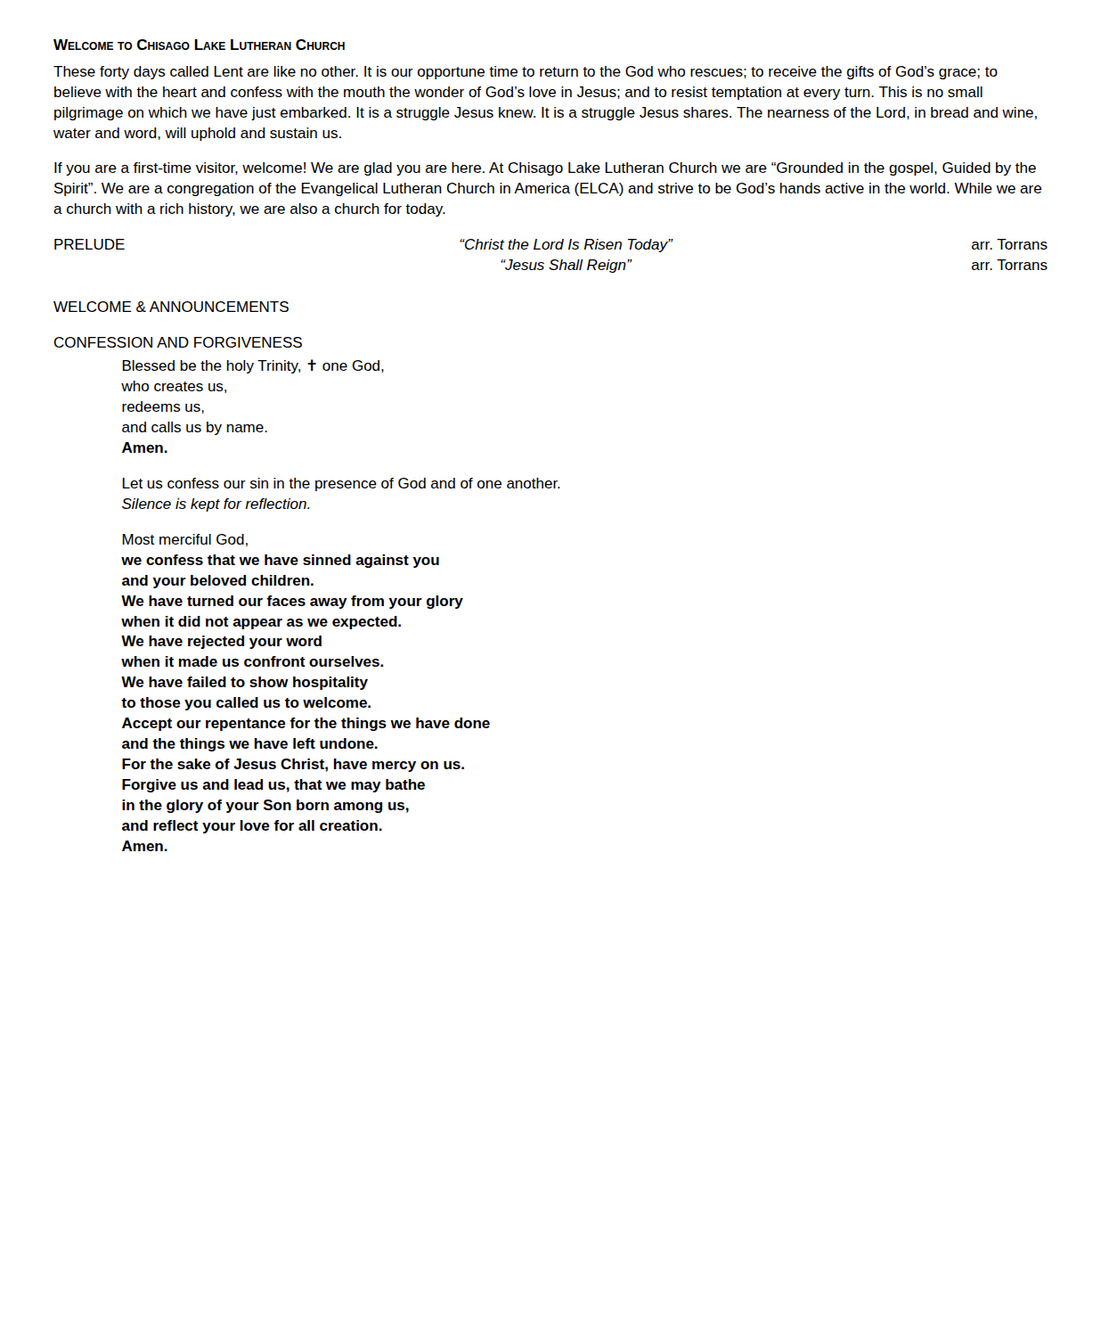Welcome to Chisago Lake Lutheran Church
These forty days called Lent are like no other. It is our opportune time to return to the God who rescues; to receive the gifts of God’s grace; to believe with the heart and confess with the mouth the wonder of God’s love in Jesus; and to resist temptation at every turn. This is no small pilgrimage on which we have just embarked. It is a struggle Jesus knew. It is a struggle Jesus shares. The nearness of the Lord, in bread and wine, water and word, will uphold and sustain us.
If you are a first-time visitor, welcome! We are glad you are here. At Chisago Lake Lutheran Church we are “Grounded in the gospel, Guided by the Spirit”. We are a congregation of the Evangelical Lutheran Church in America (ELCA) and strive to be God’s hands active in the world. While we are a church with a rich history, we are also a church for today.
PRELUDE
“Christ the Lord Is Risen Today”
arr. Torrans
PRELUDE
“Jesus Shall Reign”
arr. Torrans
WELCOME & ANNOUNCEMENTS
CONFESSION AND FORGIVENESS
Blessed be the holy Trinity, ✝ one God,
who creates us,
redeems us,
and calls us by name.
Amen.
Let us confess our sin in the presence of God and of one another.
Silence is kept for reflection.
Most merciful God,
we confess that we have sinned against you
and your beloved children.
We have turned our faces away from your glory
when it did not appear as we expected.
We have rejected your word
when it made us confront ourselves.
We have failed to show hospitality
to those you called us to welcome.
Accept our repentance for the things we have done
and the things we have left undone.
For the sake of Jesus Christ, have mercy on us.
Forgive us and lead us, that we may bathe
in the glory of your Son born among us,
and reflect your love for all creation.
Amen.